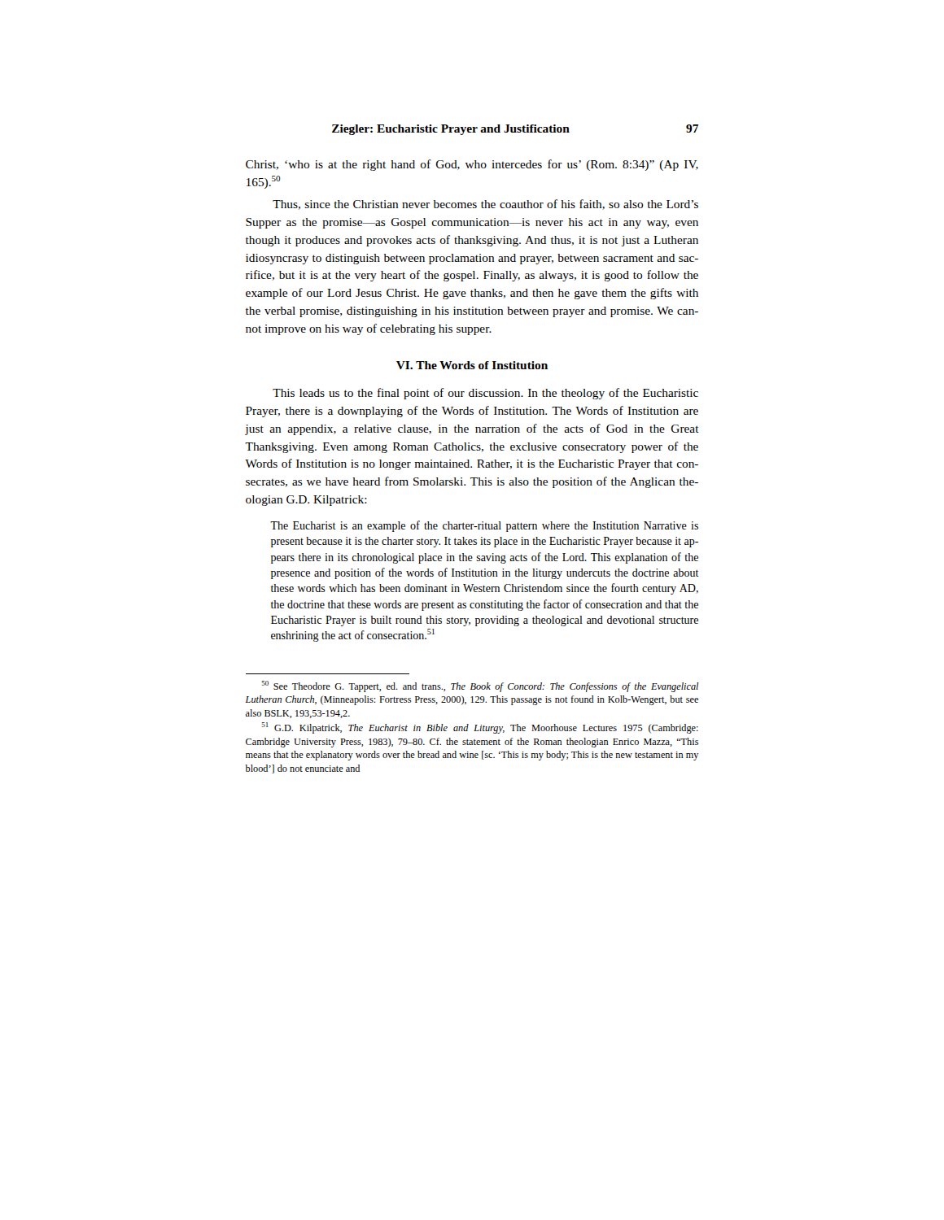Ziegler: Eucharistic Prayer and Justification 97
Christ, ‘who is at the right hand of God, who intercedes for us’ (Rom. 8:34)” (Ap IV, 165).50
Thus, since the Christian never becomes the coauthor of his faith, so also the Lord’s Supper as the promise—as Gospel communication—is never his act in any way, even though it produces and provokes acts of thanksgiving. And thus, it is not just a Lutheran idiosyncrasy to distinguish between proclamation and prayer, between sacrament and sacrifice, but it is at the very heart of the gospel. Finally, as always, it is good to follow the example of our Lord Jesus Christ. He gave thanks, and then he gave them the gifts with the verbal promise, distinguishing in his institution between prayer and promise. We cannot improve on his way of celebrating his supper.
VI. The Words of Institution
This leads us to the final point of our discussion. In the theology of the Eucharistic Prayer, there is a downplaying of the Words of Institution. The Words of Institution are just an appendix, a relative clause, in the narration of the acts of God in the Great Thanksgiving. Even among Roman Catholics, the exclusive consecratory power of the Words of Institution is no longer maintained. Rather, it is the Eucharistic Prayer that consecrates, as we have heard from Smolarski. This is also the position of the Anglican theologian G.D. Kilpatrick:
The Eucharist is an example of the charter-ritual pattern where the Institution Narrative is present because it is the charter story. It takes its place in the Eucharistic Prayer because it appears there in its chronological place in the saving acts of the Lord. This explanation of the presence and position of the words of Institution in the liturgy undercuts the doctrine about these words which has been dominant in Western Christendom since the fourth century AD, the doctrine that these words are present as constituting the factor of consecration and that the Eucharistic Prayer is built round this story, providing a theological and devotional structure enshrining the act of consecration.51
50 See Theodore G. Tappert, ed. and trans., The Book of Concord: The Confessions of the Evangelical Lutheran Church, (Minneapolis: Fortress Press, 2000), 129. This passage is not found in Kolb-Wengert, but see also BSLK, 193,53-194,2.
51 G.D. Kilpatrick, The Eucharist in Bible and Liturgy, The Moorhouse Lectures 1975 (Cambridge: Cambridge University Press, 1983), 79–80. Cf. the statement of the Roman theologian Enrico Mazza, “This means that the explanatory words over the bread and wine [sc. ‘This is my body; This is the new testament in my blood’] do not enunciate and